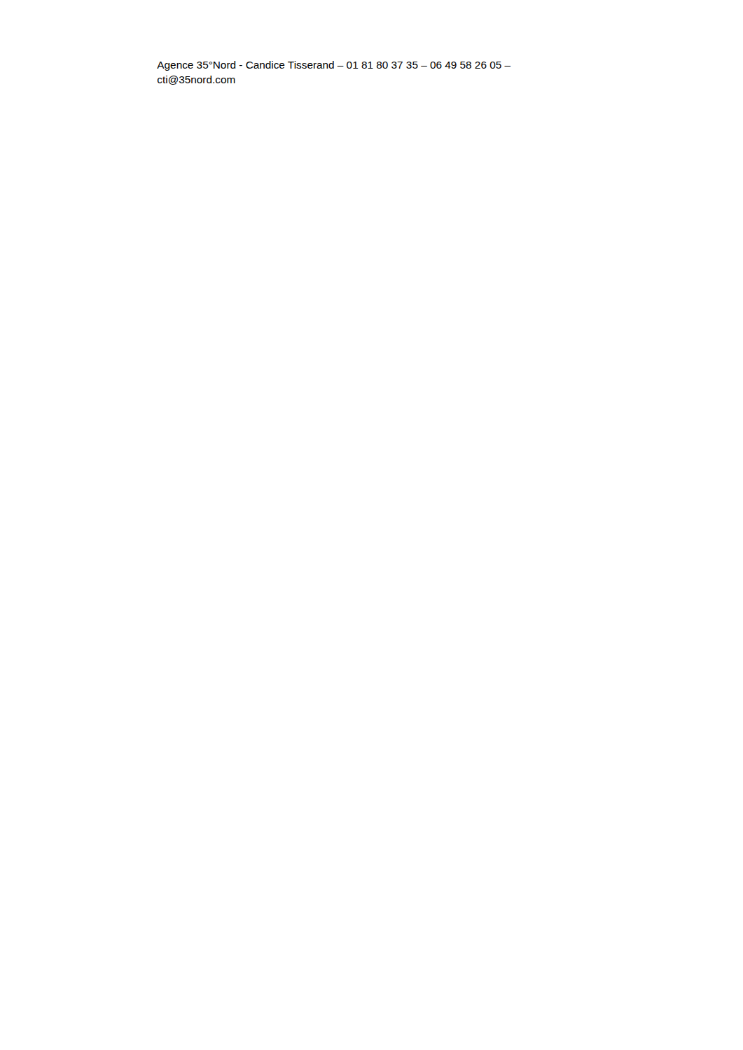Agence 35°Nord - Candice Tisserand – 01 81 80 37 35 – 06 49 58 26 05 – cti@35nord.com